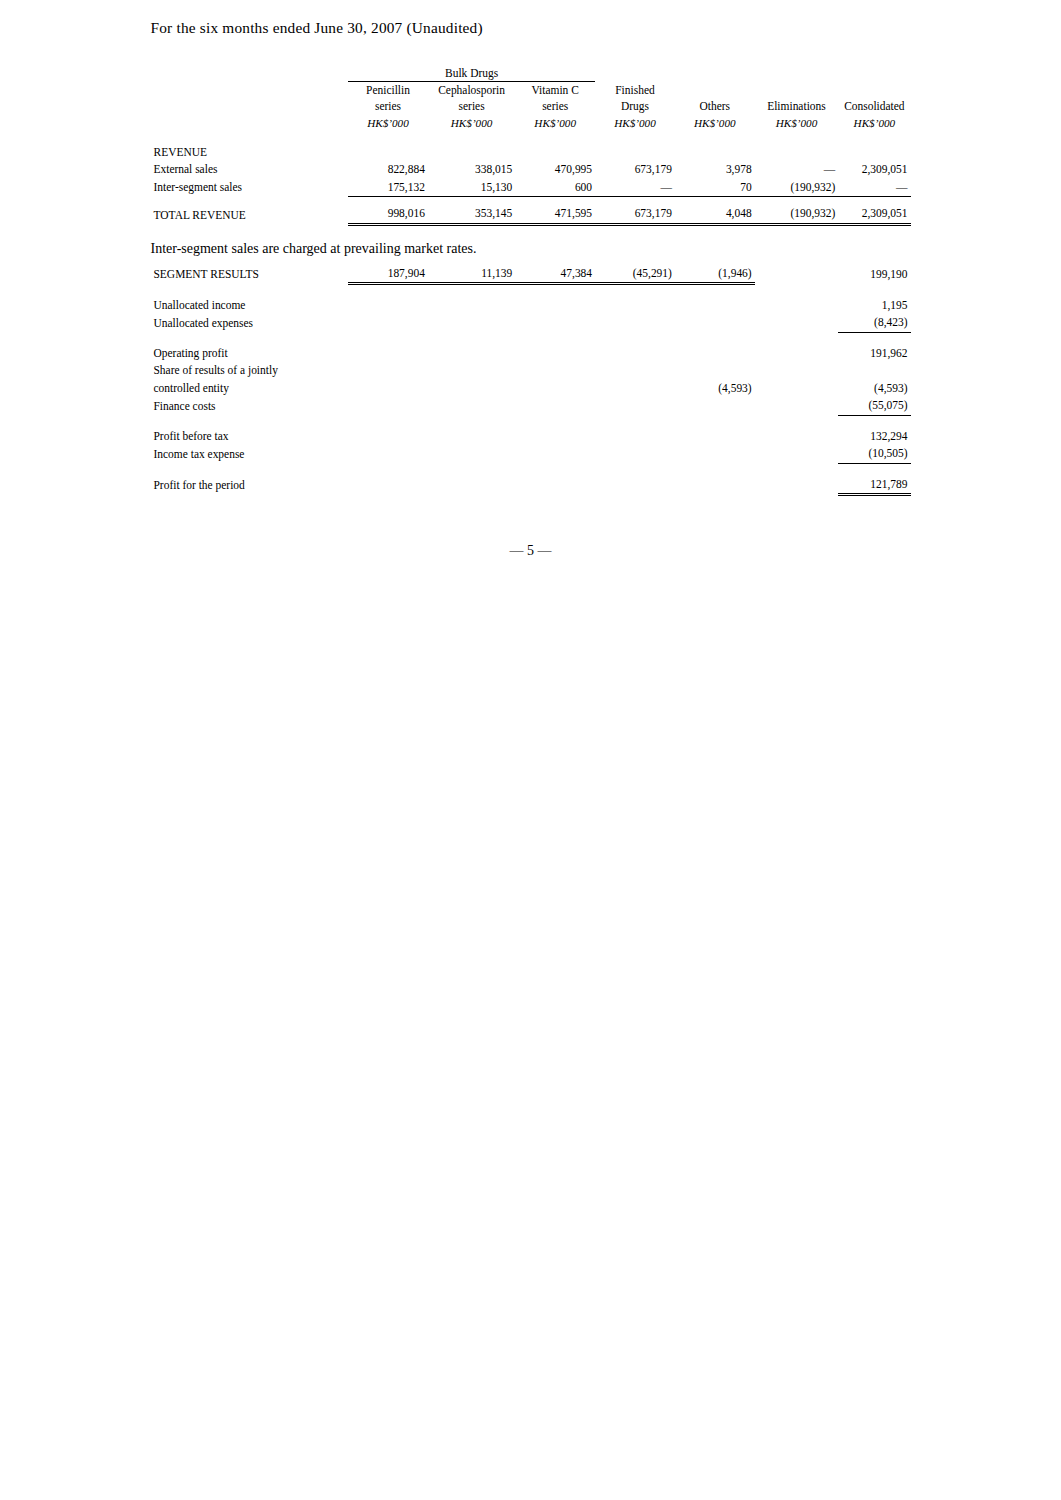For the six months ended June 30, 2007 (Unaudited)
| | Bulk Drugs | |
| | Penicillin | Cephalosporin | Vitamin C | Finished | | | |
| | series | series | series | Drugs | Others | Eliminations | Consolidated |
| | HK$’000 | HK$’000 | HK$’000 | HK$’000 | HK$’000 | HK$’000 | HK$’000 |
| REVENUE | | | | | | | |
| External sales | 822,884 | 338,015 | 470,995 | 673,179 | 3,978 | — | 2,309,051 |
| Inter-segment sales | 175,132 | 15,130 | 600 | — | 70 | (190,932) | — |
| TOTAL REVENUE | 998,016 | 353,145 | 471,595 | 673,179 | 4,048 | (190,932) | 2,309,051 |
Inter-segment sales are charged at prevailing market rates.
| SEGMENT RESULTS | 187,904 | 11,139 | 47,384 | (45,291) | (1,946) | | 199,190 |
| Unallocated income | | 1,195 |
| Unallocated expenses | | (8,423) |
| Operating profit | | 191,962 |
| Share of results of a jointly | | |
| controlled entity | | (4,593) | | (4,593) |
| Finance costs | | (55,075) |
| Profit before tax | | 132,294 |
| Income tax expense | | (10,505) |
| Profit for the period | | 121,789 |
— 5 —